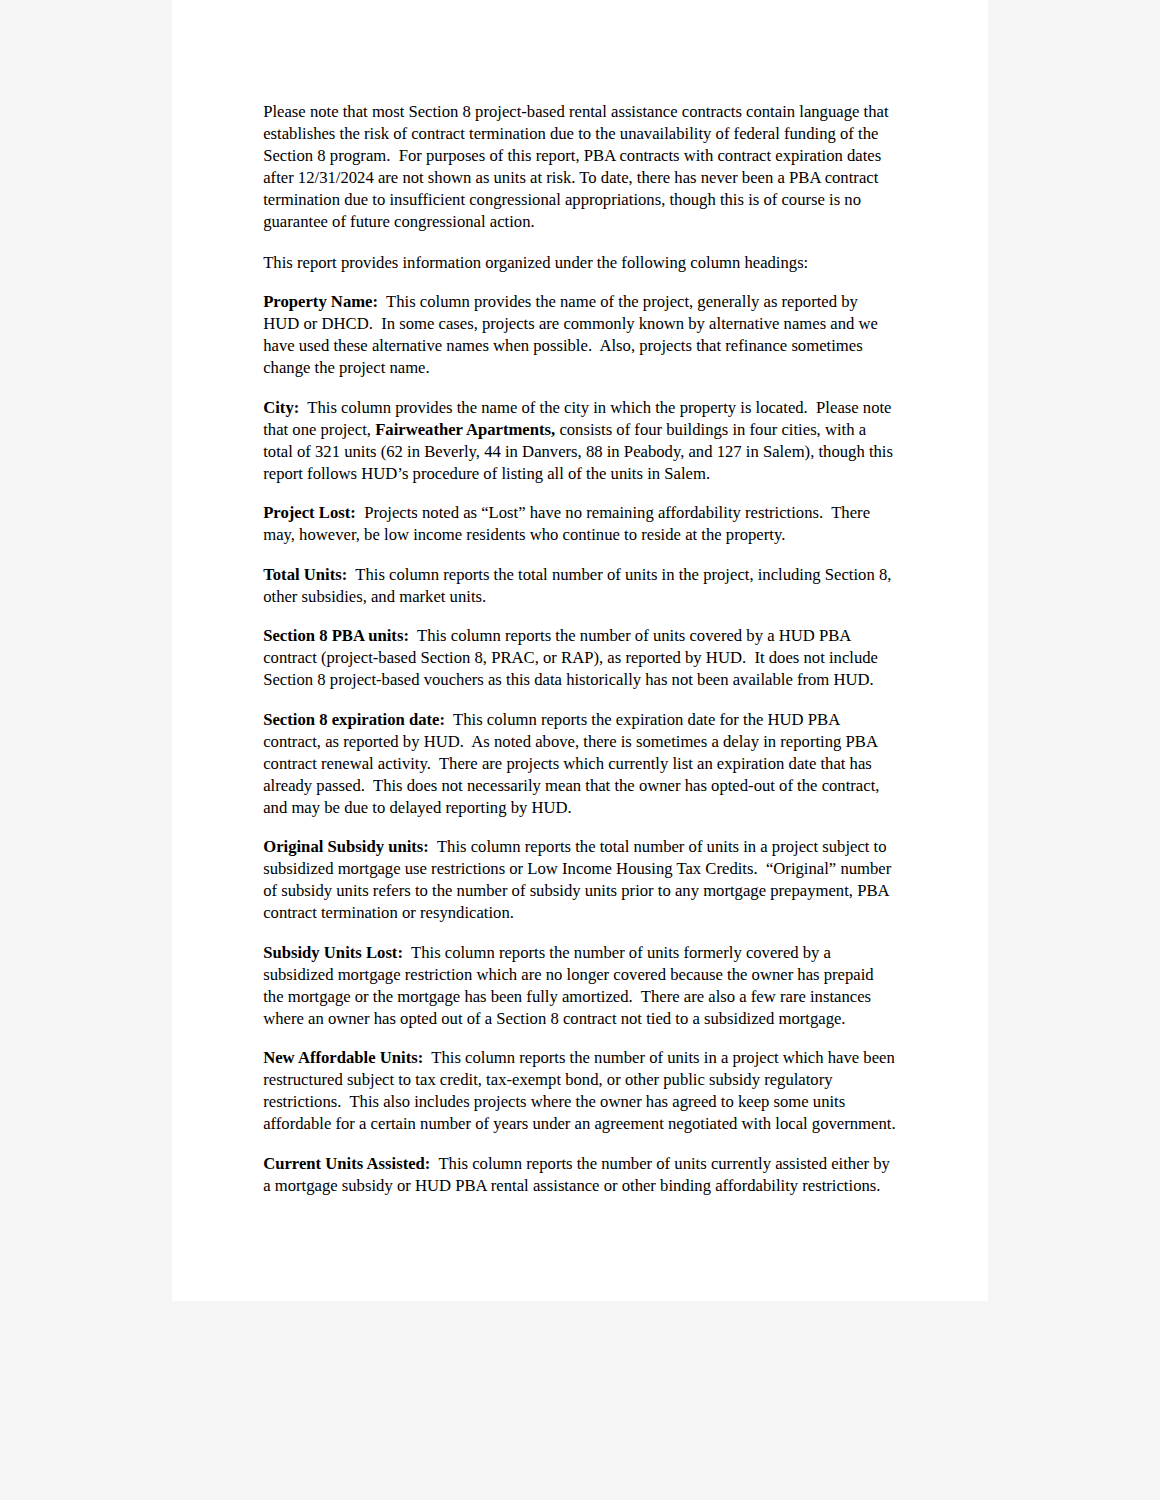Please note that most Section 8 project-based rental assistance contracts contain language that establishes the risk of contract termination due to the unavailability of federal funding of the Section 8 program. For purposes of this report, PBA contracts with contract expiration dates after 12/31/2024 are not shown as units at risk. To date, there has never been a PBA contract termination due to insufficient congressional appropriations, though this is of course is no guarantee of future congressional action.
This report provides information organized under the following column headings:
Property Name: This column provides the name of the project, generally as reported by HUD or DHCD. In some cases, projects are commonly known by alternative names and we have used these alternative names when possible. Also, projects that refinance sometimes change the project name.
City: This column provides the name of the city in which the property is located. Please note that one project, Fairweather Apartments, consists of four buildings in four cities, with a total of 321 units (62 in Beverly, 44 in Danvers, 88 in Peabody, and 127 in Salem), though this report follows HUD’s procedure of listing all of the units in Salem.
Project Lost: Projects noted as “Lost” have no remaining affordability restrictions. There may, however, be low income residents who continue to reside at the property.
Total Units: This column reports the total number of units in the project, including Section 8, other subsidies, and market units.
Section 8 PBA units: This column reports the number of units covered by a HUD PBA contract (project-based Section 8, PRAC, or RAP), as reported by HUD. It does not include Section 8 project-based vouchers as this data historically has not been available from HUD.
Section 8 expiration date: This column reports the expiration date for the HUD PBA contract, as reported by HUD. As noted above, there is sometimes a delay in reporting PBA contract renewal activity. There are projects which currently list an expiration date that has already passed. This does not necessarily mean that the owner has opted-out of the contract, and may be due to delayed reporting by HUD.
Original Subsidy units: This column reports the total number of units in a project subject to subsidized mortgage use restrictions or Low Income Housing Tax Credits. “Original” number of subsidy units refers to the number of subsidy units prior to any mortgage prepayment, PBA contract termination or resyndication.
Subsidy Units Lost: This column reports the number of units formerly covered by a subsidized mortgage restriction which are no longer covered because the owner has prepaid the mortgage or the mortgage has been fully amortized. There are also a few rare instances where an owner has opted out of a Section 8 contract not tied to a subsidized mortgage.
New Affordable Units: This column reports the number of units in a project which have been restructured subject to tax credit, tax-exempt bond, or other public subsidy regulatory restrictions. This also includes projects where the owner has agreed to keep some units affordable for a certain number of years under an agreement negotiated with local government.
Current Units Assisted: This column reports the number of units currently assisted either by a mortgage subsidy or HUD PBA rental assistance or other binding affordability restrictions.